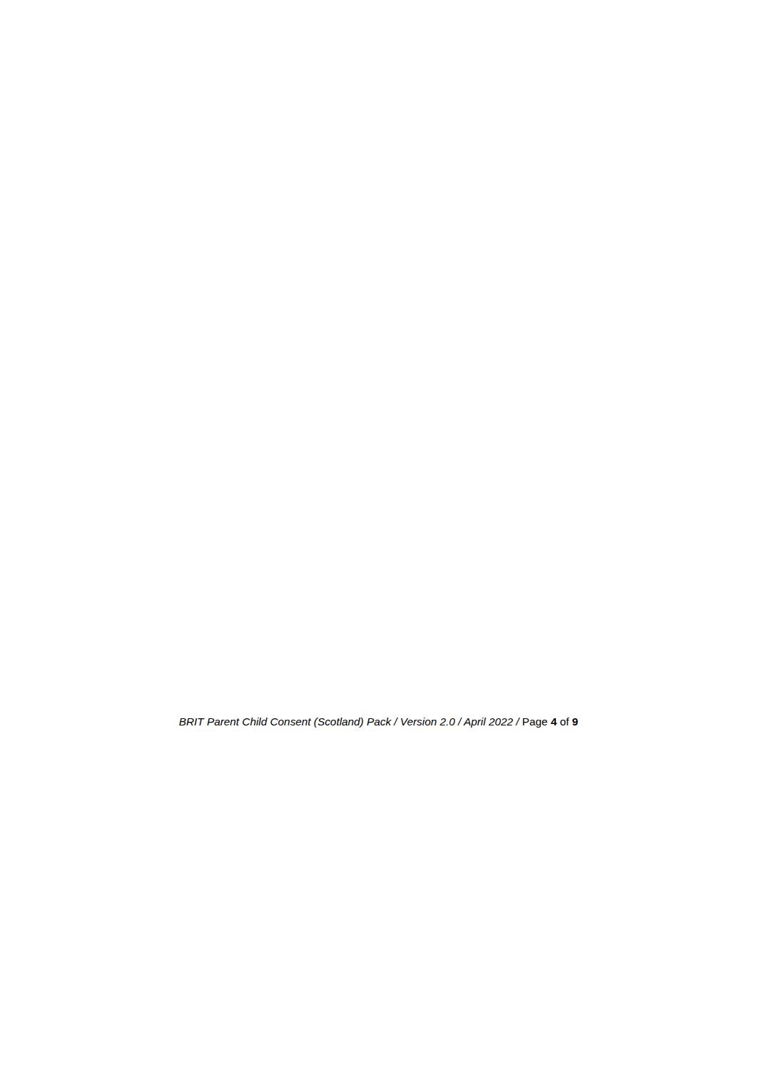BRIT Parent Child Consent (Scotland) Pack / Version 2.0 / April 2022 / Page 4 of 9